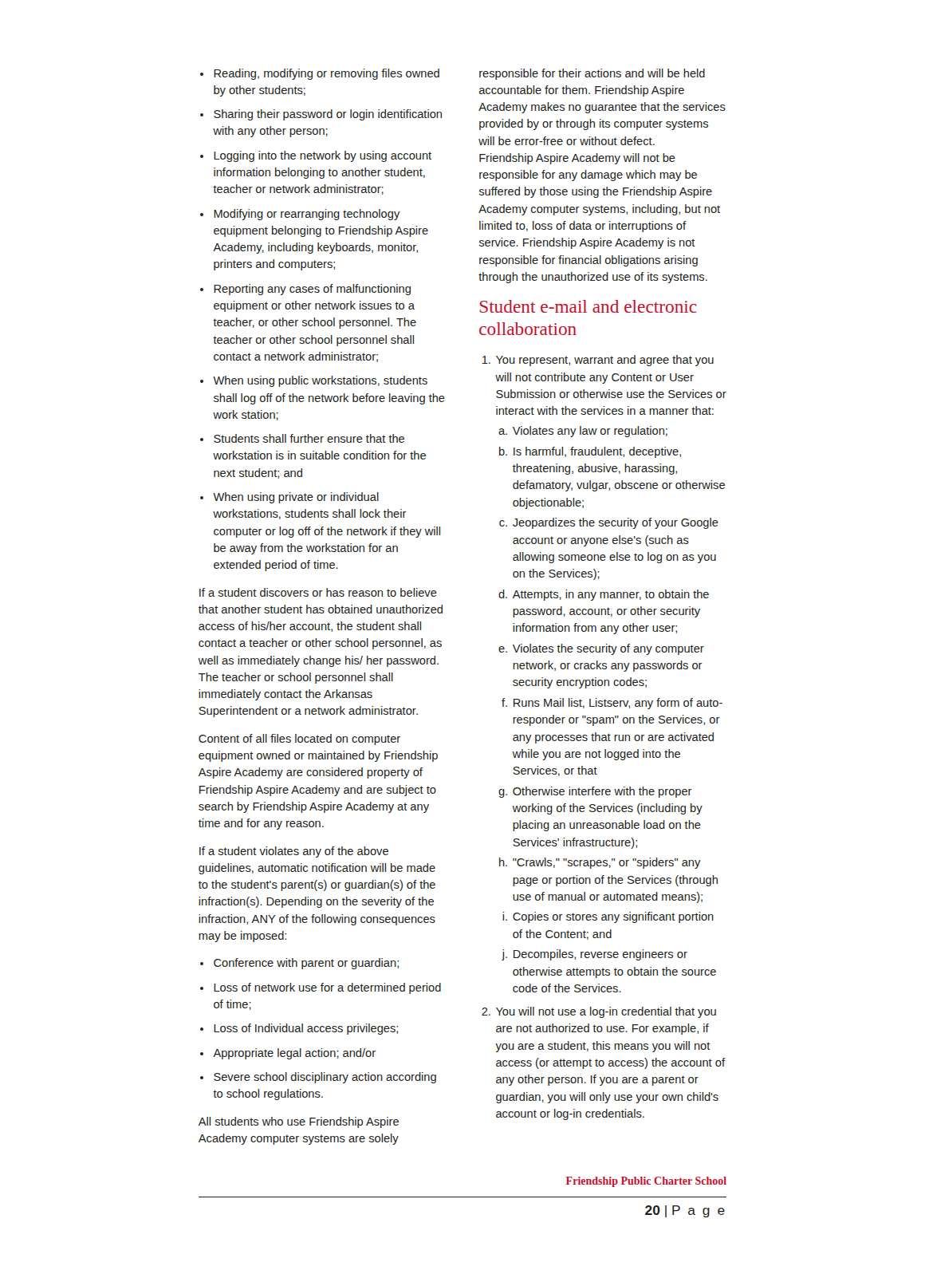Reading, modifying or removing files owned by other students;
Sharing their password or login identification with any other person;
Logging into the network by using account information belonging to another student, teacher or network administrator;
Modifying or rearranging technology equipment belonging to Friendship Aspire Academy, including keyboards, monitor, printers and computers;
Reporting any cases of malfunctioning equipment or other network issues to a teacher, or other school personnel. The teacher or other school personnel shall contact a network administrator;
When using public workstations, students shall log off of the network before leaving the work station;
Students shall further ensure that the workstation is in suitable condition for the next student; and
When using private or individual workstations, students shall lock their computer or log off of the network if they will be away from the workstation for an extended period of time.
If a student discovers or has reason to believe that another student has obtained unauthorized access of his/her account, the student shall contact a teacher or other school personnel, as well as immediately change his/ her password. The teacher or school personnel shall immediately contact the Arkansas Superintendent or a network administrator.
Content of all files located on computer equipment owned or maintained by Friendship Aspire Academy are considered property of Friendship Aspire Academy and are subject to search by Friendship Aspire Academy at any time and for any reason.
If a student violates any of the above guidelines, automatic notification will be made to the student's parent(s) or guardian(s) of the infraction(s). Depending on the severity of the infraction, ANY of the following consequences may be imposed:
Conference with parent or guardian;
Loss of network use for a determined period of time;
Loss of Individual access privileges;
Appropriate legal action; and/or
Severe school disciplinary action according to school regulations.
All students who use Friendship Aspire Academy computer systems are solely responsible for their actions and will be held accountable for them. Friendship Aspire Academy makes no guarantee that the services provided by or through its computer systems will be error-free or without defect.
Friendship Aspire Academy will not be responsible for any damage which may be suffered by those using the Friendship Aspire Academy computer systems, including, but not limited to, loss of data or interruptions of service. Friendship Aspire Academy is not responsible for financial obligations arising through the unauthorized use of its systems.
Student e-mail and electronic collaboration
You represent, warrant and agree that you will not contribute any Content or User Submission or otherwise use the Services or interact with the services in a manner that:
Violates any law or regulation;
Is harmful, fraudulent, deceptive, threatening, abusive, harassing, defamatory, vulgar, obscene or otherwise objectionable;
Jeopardizes the security of your Google account or anyone else's (such as allowing someone else to log on as you on the Services);
Attempts, in any manner, to obtain the password, account, or other security information from any other user;
Violates the security of any computer network, or cracks any passwords or security encryption codes;
Runs Mail list, Listserv, any form of auto-responder or "spam" on the Services, or any processes that run or are activated while you are not logged into the Services, or that
Otherwise interfere with the proper working of the Services (including by placing an unreasonable load on the Services' infrastructure);
"Crawls," "scrapes," or "spiders" any page or portion of the Services (through use of manual or automated means);
Copies or stores any significant portion of the Content; and
Decompiles, reverse engineers or otherwise attempts to obtain the source code of the Services.
You will not use a log-in credential that you are not authorized to use. For example, if you are a student, this means you will not access (or attempt to access) the account of any other person. If you are a parent or guardian, you will only use your own child's account or log-in credentials.
Friendship Public Charter School
20 | P a g e